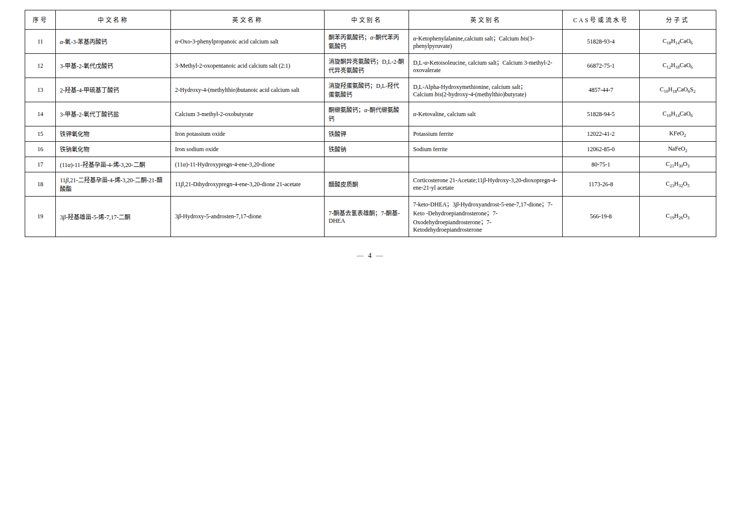| 序号 | 中文名称 | 英文名称 | 中文别名 | 英文别名 | CAS号或流水号 | 分子式 |
| --- | --- | --- | --- | --- | --- | --- |
| 11 | α -氧-3-苯基丙酸钙 | α -Oxo-3-phenylpropanoic acid calcium salt | 酮苯丙氨酸钙； α -酮代苯丙氨酸钙 | α -Ketophenylalanine,calcium salt；Calcium bis (3-phenylpyruvate) | 51828-93-4 | C 18 H 14 CaO 6 |
| 12 | 3-甲基-2-氧代戊酸钙 | 3-Methyl-2-oxopentanoic acid calcium salt (2:1) | 消旋酮异亮氨酸钙；D,L-2-酮代异亮氨酸钙 | D,L- α -Ketoisoleucine, calcium salt；Calcium 3-methyl-2-oxovalerate | 66872-75-1 | C 12 H 18 CaO 6 |
| 13 | 2-羟基-4-甲硫基丁酸钙 | 2-Hydroxy-4-(methylthio)butanoic acid calcium salt | 消旋羟蛋氨酸钙；D,L-羟代蛋氨酸钙 | D,L-Alpha-Hydroxymethionine, calcium salt； Calcium bis (2-hydroxy-4-(methylthio)butyrate) | 4857-44-7 | C 10 H 18 CaO 6 S 2 |
| 14 | 3-甲基-2-氧代丁酸钙盐 | Calcium 3-methyl-2-oxobutyrate | 酮缬氨酸钙； α -酮代缬氨酸钙 | α -Ketovaline, calcium salt | 51828-94-5 | C 10 H 14 CaO 6 |
| 15 | 铁钾氧化物 | Iron potassium oxide | 铁酸钾 | Potassium ferrite | 12022-41-2 | KFeO 2 |
| 16 | 铁钠氧化物 | Iron sodium oxide | 铁酸钠 | Sodium ferrite | 12062-85-0 | NaFeO 2 |
| 17 | (11 α )-11-羟基孕甾-4-烯-3,20-二酮 | (11 α )-11-Hydroxypregn-4-ene-3,20-dione | | | 80-75-1 | C 21 H 30 O 3 |
| 18 | 11 β ,21-二羟基孕甾-4-烯-3,20-二酮-21-醋酸酯 | 11 β ,21-Dihydroxypregn-4-ene-3,20-dione 21-acetate | 醋酸皮质酮 | Corticosterone 21-Acetate;11 β -Hydroxy-3,20-dioxopregn-4-ene-21-yl acetate | 1173-26-8 | C 23 H 32 O 5 |
| 19 | 3 β -羟基雄甾-5-烯-7,17-二酮 | 3 β -Hydroxy-5-androsten-7,17-dione | 7-酮基去氢表雄酮；7-酮基-DHEA | 7-keto-DHEA；3 β -Hydroxyandrost-5-ene-7,17-dione；7-Keto -Dehydroepiandrosterone；7-Oxodehydroepiandrosterone；7-Ketodehydroepiandrosterone | 566-19-8 | C 19 H 26 O 3 |
— 4 —